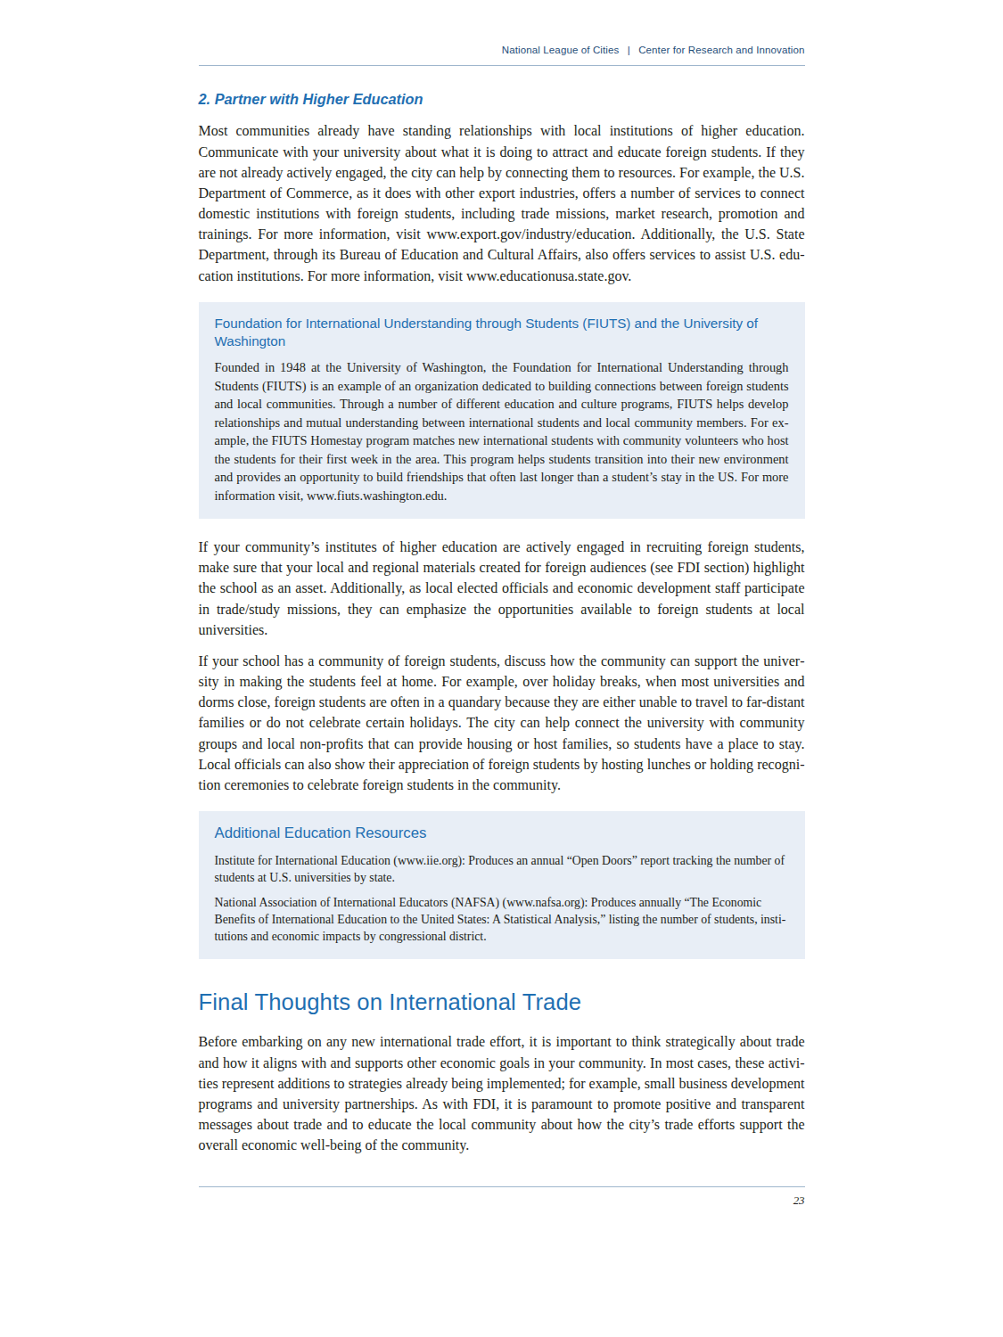National League of Cities | Center for Research and Innovation
2. Partner with Higher Education
Most communities already have standing relationships with local institutions of higher education. Communicate with your university about what it is doing to attract and educate foreign students. If they are not already actively engaged, the city can help by connecting them to resources. For example, the U.S. Department of Commerce, as it does with other export industries, offers a number of services to connect domestic institutions with foreign students, including trade missions, market research, promotion and trainings. For more information, visit www.export.gov/industry/education. Additionally, the U.S. State Department, through its Bureau of Education and Cultural Affairs, also offers services to assist U.S. education institutions. For more information, visit www.educationusa.state.gov.
Foundation for International Understanding through Students (FIUTS) and the University of Washington
Founded in 1948 at the University of Washington, the Foundation for International Understanding through Students (FIUTS) is an example of an organization dedicated to building connections between foreign students and local communities. Through a number of different education and culture programs, FIUTS helps develop relationships and mutual understanding between international students and local community members. For example, the FIUTS Homestay program matches new international students with community volunteers who host the students for their first week in the area. This program helps students transition into their new environment and provides an opportunity to build friendships that often last longer than a student’s stay in the US. For more information visit, www.fiuts.washington.edu.
If your community’s institutes of higher education are actively engaged in recruiting foreign students, make sure that your local and regional materials created for foreign audiences (see FDI section) highlight the school as an asset. Additionally, as local elected officials and economic development staff participate in trade/study missions, they can emphasize the opportunities available to foreign students at local universities.
If your school has a community of foreign students, discuss how the community can support the university in making the students feel at home. For example, over holiday breaks, when most universities and dorms close, foreign students are often in a quandary because they are either unable to travel to far-distant families or do not celebrate certain holidays. The city can help connect the university with community groups and local non-profits that can provide housing or host families, so students have a place to stay. Local officials can also show their appreciation of foreign students by hosting lunches or holding recognition ceremonies to celebrate foreign students in the community.
Additional Education Resources
Institute for International Education (www.iie.org): Produces an annual “Open Doors” report tracking the number of students at U.S. universities by state.
National Association of International Educators (NAFSA) (www.nafsa.org): Produces annually “The Economic Benefits of International Education to the United States: A Statistical Analysis,” listing the number of students, institutions and economic impacts by congressional district.
Final Thoughts on International Trade
Before embarking on any new international trade effort, it is important to think strategically about trade and how it aligns with and supports other economic goals in your community. In most cases, these activities represent additions to strategies already being implemented; for example, small business development programs and university partnerships. As with FDI, it is paramount to promote positive and transparent messages about trade and to educate the local community about how the city’s trade efforts support the overall economic well-being of the community.
23